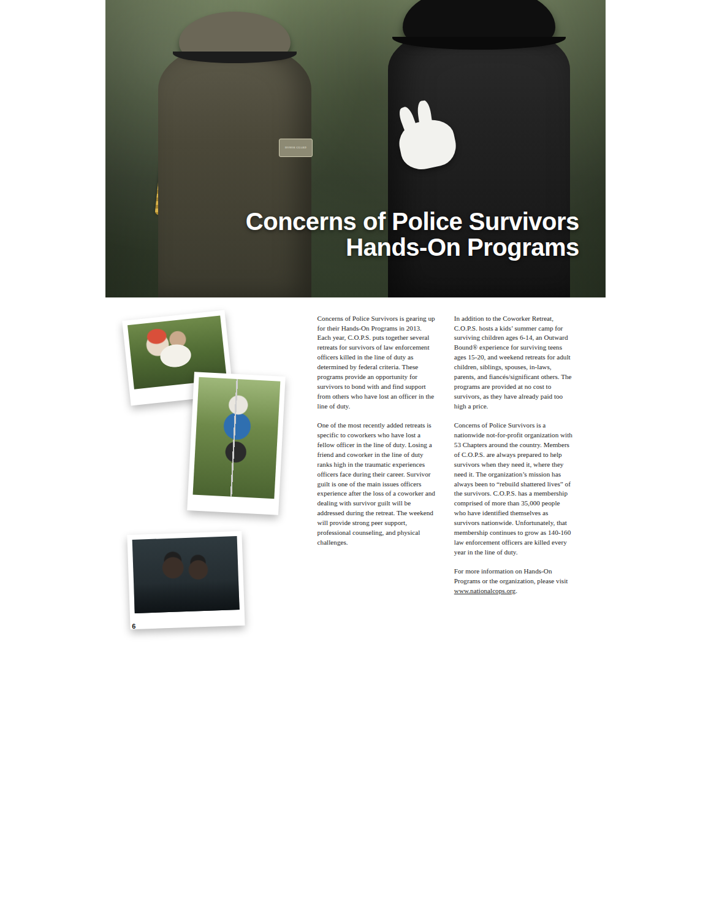HONOR GUARD
Concerns of Police Survivors
Hands-On Programs
Concerns of Police Survivors is gearing up for their Hands-On Programs in 2013. Each year, C.O.P.S. puts together several retreats for survivors of law enforcement officers killed in the line of duty as determined by federal criteria. These programs provide an opportunity for survivors to bond with and find support from others who have lost an officer in the line of duty.
One of the most recently added retreats is specific to coworkers who have lost a fellow officer in the line of duty. Losing a friend and coworker in the line of duty ranks high in the traumatic experiences officers face during their career. Survivor guilt is one of the main issues officers experience after the loss of a coworker and dealing with survivor guilt will be addressed during the retreat. The weekend will provide strong peer support, professional counseling, and physical challenges.
In addition to the Coworker Retreat, C.O.P.S. hosts a kids’ summer camp for surviving children ages 6-14, an Outward Bound® experience for surviving teens ages 15-20, and weekend retreats for adult children, siblings, spouses, in-laws, parents, and fiancés/significant others. The programs are provided at no cost to survivors, as they have already paid too high a price.
Concerns of Police Survivors is a nationwide not-for-profit organization with 53 Chapters around the country. Members of C.O.P.S. are always prepared to help survivors when they need it, where they need it. The organization’s mission has always been to “rebuild shattered lives” of the survivors. C.O.P.S. has a membership comprised of more than 35,000 people who have identified themselves as survivors nationwide. Unfortunately, that membership continues to grow as 140-160 law enforcement officers are killed every year in the line of duty.
For more information on Hands-On Programs or the organization, please visit www.nationalcops.org.
6